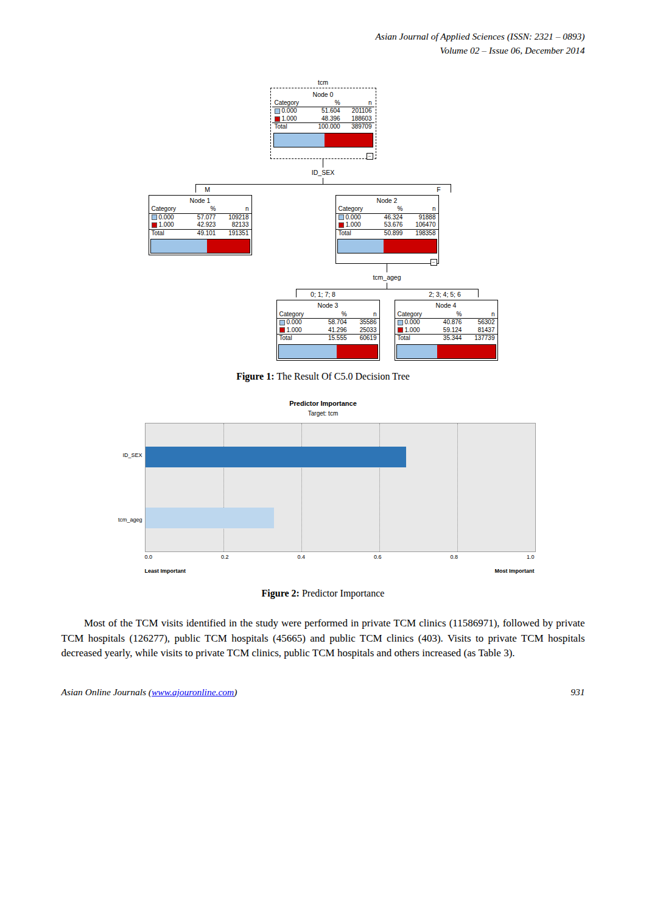Asian Journal of Applied Sciences (ISSN: 2321 – 0893)
Volume 02 – Issue 06, December 2014
tcm
Node 0
| Category | % | n |
| --- | --- | --- |
| 0.000 | 51.604 | 201106 |
| 1.000 | 48.396 | 188603 |
| Total | 100.000 | 389709 |
–
ID_SEX
M
F
Node 1
| Category | % | n |
| --- | --- | --- |
| 0.000 | 57.077 | 109218 |
| 1.000 | 42.923 | 82133 |
| Total | 49.101 | 191351 |
Node 2
| Category | % | n |
| --- | --- | --- |
| 0.000 | 46.324 | 91888 |
| 1.000 | 53.676 | 106470 |
| Total | 50.899 | 198358 |
–
tcm_ageg
0; 1; 7; 8
2; 3; 4; 5; 6
Node 3
| Category | % | n |
| --- | --- | --- |
| 0.000 | 58.704 | 35586 |
| 1.000 | 41.296 | 25033 |
| Total | 15.555 | 60619 |
Node 4
| Category | % | n |
| --- | --- | --- |
| 0.000 | 40.876 | 56302 |
| 1.000 | 59.124 | 81437 |
| Total | 35.344 | 137739 |
Figure 1: The Result Of C5.0 Decision Tree
Predictor Importance
Target: tcm
ID_SEX
tcm_ageg
0.00.20.40.60.81.0
Least Important Most Important
Figure 2: Predictor Importance
Most of the TCM visits identified in the study were performed in private TCM clinics (11586971), followed by private TCM hospitals (126277), public TCM hospitals (45665) and public TCM clinics (403). Visits to private TCM hospitals decreased yearly, while visits to private TCM clinics, public TCM hospitals and others increased (as Table 3).
Asian Online Journals (www.ajouronline.com)
931